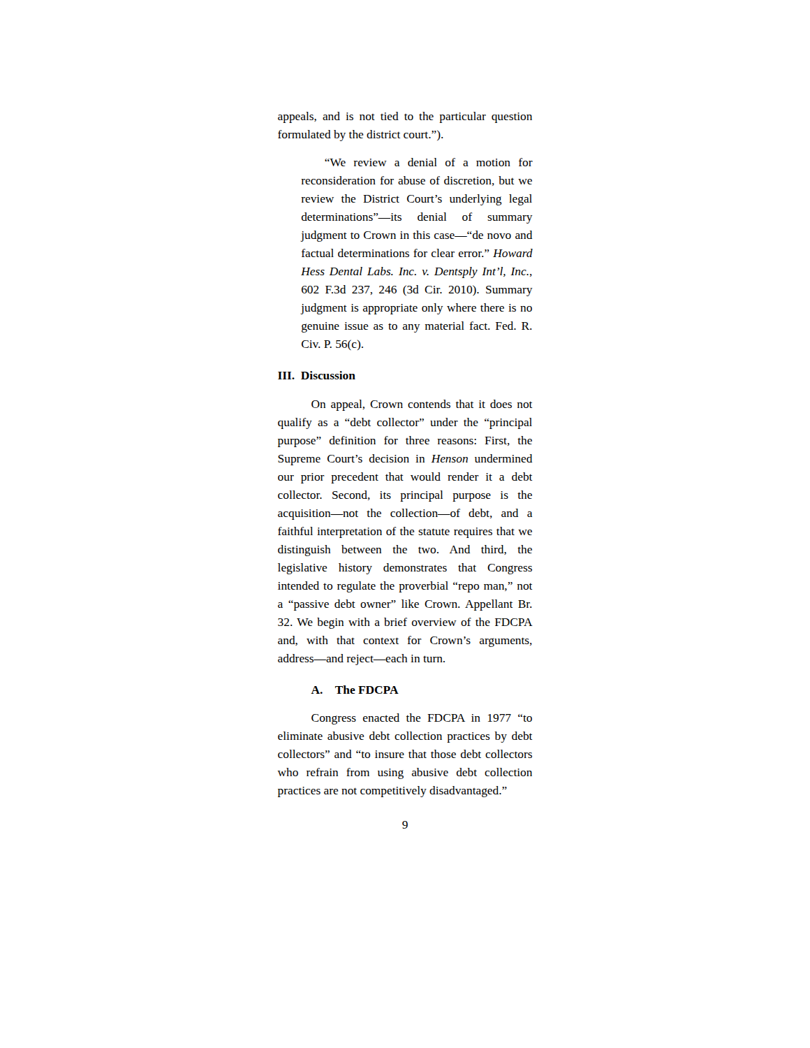appeals, and is not tied to the particular question formulated by the district court.”).
“We review a denial of a motion for reconsideration for abuse of discretion, but we review the District Court’s underlying legal determinations”—its denial of summary judgment to Crown in this case—“de novo and factual determinations for clear error.” Howard Hess Dental Labs. Inc. v. Dentsply Int’l, Inc., 602 F.3d 237, 246 (3d Cir. 2010). Summary judgment is appropriate only where there is no genuine issue as to any material fact. Fed. R. Civ. P. 56(c).
III. Discussion
On appeal, Crown contends that it does not qualify as a “debt collector” under the “principal purpose” definition for three reasons: First, the Supreme Court’s decision in Henson undermined our prior precedent that would render it a debt collector. Second, its principal purpose is the acquisition—not the collection—of debt, and a faithful interpretation of the statute requires that we distinguish between the two. And third, the legislative history demonstrates that Congress intended to regulate the proverbial “repo man,” not a “passive debt owner” like Crown. Appellant Br. 32. We begin with a brief overview of the FDCPA and, with that context for Crown’s arguments, address—and reject—each in turn.
A. The FDCPA
Congress enacted the FDCPA in 1977 “to eliminate abusive debt collection practices by debt collectors” and “to insure that those debt collectors who refrain from using abusive debt collection practices are not competitively disadvantaged.”
9